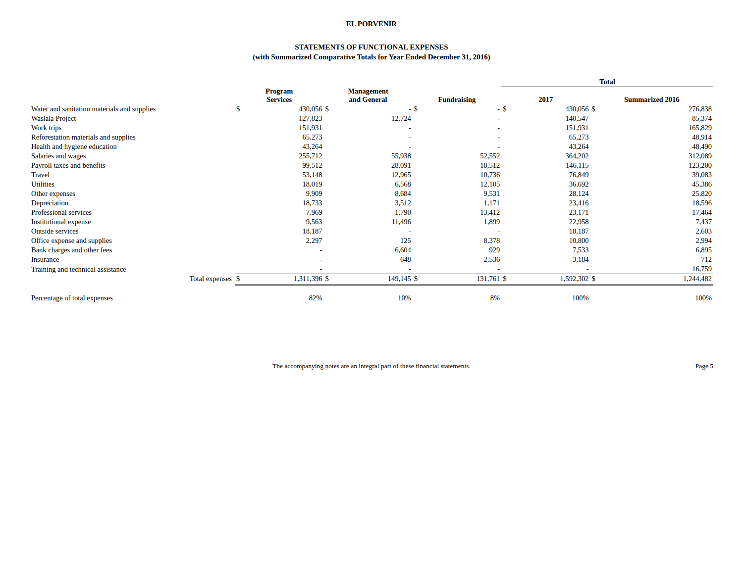EL PORVENIR
STATEMENTS OF FUNCTIONAL EXPENSES
(with Summarized Comparative Totals for Year Ended December 31, 2016)
| | Total |
| | Program Services | Management and General | Fundraising | 2017 | Summarized 2016 |
| Water and sanitation materials and supplies | $ | 430,056 | $ | - | $ | - | $ | 430,056 | $ | 276,838 |
| Waslala Project | | 127,823 | | 12,724 | | - | | 140,547 | | 85,374 |
| Work trips | | 151,931 | | - | | - | | 151,931 | | 165,829 |
| Reforestation materials and supplies | | 65,273 | | - | | - | | 65,273 | | 48,914 |
| Health and hygiene education | | 43,264 | | - | | - | | 43,264 | | 48,490 |
| Salaries and wages | | 255,712 | | 55,938 | | 52,552 | | 364,202 | | 312,089 |
| Payroll taxes and benefits | | 99,512 | | 28,091 | | 18,512 | | 146,115 | | 123,200 |
| Travel | | 53,148 | | 12,965 | | 10,736 | | 76,849 | | 39,083 |
| Utilities | | 18,019 | | 6,568 | | 12,105 | | 36,692 | | 45,386 |
| Other expenses | | 9,909 | | 8,684 | | 9,531 | | 28,124 | | 25,820 |
| Depreciation | | 18,733 | | 3,512 | | 1,171 | | 23,416 | | 18,596 |
| Professional services | | 7,969 | | 1,790 | | 13,412 | | 23,171 | | 17,464 |
| Institutional expense | | 9,563 | | 11,496 | | 1,899 | | 22,958 | | 7,437 |
| Outside services | | 18,187 | | - | | - | | 18,187 | | 2,603 |
| Office expense and supplies | | 2,297 | | 125 | | 8,378 | | 10,800 | | 2,994 |
| Bank charges and other fees | | - | | 6,604 | | 929 | | 7,533 | | 6,895 |
| Insurance | | - | | 648 | | 2,536 | | 3,184 | | 712 |
| Training and technical assistance | | - | | - | | - | | - | | 16,759 |
| Total expenses | $ | 1,311,396 | $ | 149,145 | $ | 131,761 | $ | 1,592,302 | $ | 1,244,482 |
| Percentage of total expenses | | 82% | | 10% | | 8% | | 100% | | 100% |
The accompanying notes are an integral part of these financial statements.
Page 5